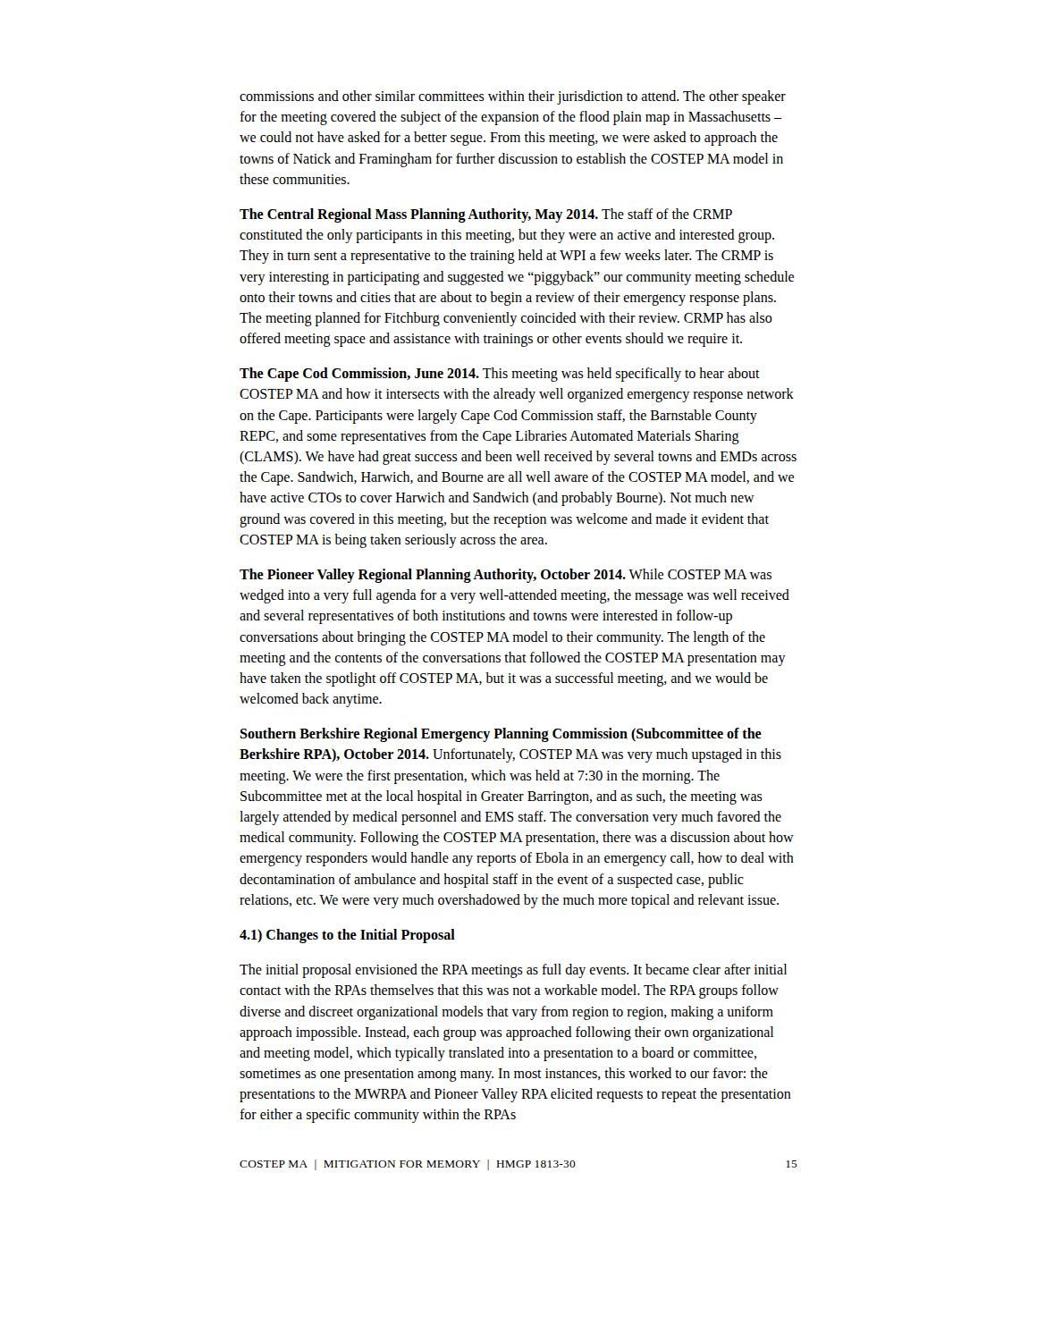commissions and other similar committees within their jurisdiction to attend. The other speaker for the meeting covered the subject of the expansion of the flood plain map in Massachusetts – we could not have asked for a better segue. From this meeting, we were asked to approach the towns of Natick and Framingham for further discussion to establish the COSTEP MA model in these communities.
The Central Regional Mass Planning Authority, May 2014. The staff of the CRMP constituted the only participants in this meeting, but they were an active and interested group. They in turn sent a representative to the training held at WPI a few weeks later. The CRMP is very interesting in participating and suggested we “piggyback” our community meeting schedule onto their towns and cities that are about to begin a review of their emergency response plans. The meeting planned for Fitchburg conveniently coincided with their review. CRMP has also offered meeting space and assistance with trainings or other events should we require it.
The Cape Cod Commission, June 2014. This meeting was held specifically to hear about COSTEP MA and how it intersects with the already well organized emergency response network on the Cape. Participants were largely Cape Cod Commission staff, the Barnstable County REPC, and some representatives from the Cape Libraries Automated Materials Sharing (CLAMS). We have had great success and been well received by several towns and EMDs across the Cape. Sandwich, Harwich, and Bourne are all well aware of the COSTEP MA model, and we have active CTOs to cover Harwich and Sandwich (and probably Bourne). Not much new ground was covered in this meeting, but the reception was welcome and made it evident that COSTEP MA is being taken seriously across the area.
The Pioneer Valley Regional Planning Authority, October 2014. While COSTEP MA was wedged into a very full agenda for a very well-attended meeting, the message was well received and several representatives of both institutions and towns were interested in follow-up conversations about bringing the COSTEP MA model to their community. The length of the meeting and the contents of the conversations that followed the COSTEP MA presentation may have taken the spotlight off COSTEP MA, but it was a successful meeting, and we would be welcomed back anytime.
Southern Berkshire Regional Emergency Planning Commission (Subcommittee of the Berkshire RPA), October 2014. Unfortunately, COSTEP MA was very much upstaged in this meeting. We were the first presentation, which was held at 7:30 in the morning. The Subcommittee met at the local hospital in Greater Barrington, and as such, the meeting was largely attended by medical personnel and EMS staff. The conversation very much favored the medical community. Following the COSTEP MA presentation, there was a discussion about how emergency responders would handle any reports of Ebola in an emergency call, how to deal with decontamination of ambulance and hospital staff in the event of a suspected case, public relations, etc. We were very much overshadowed by the much more topical and relevant issue.
4.1) Changes to the Initial Proposal
The initial proposal envisioned the RPA meetings as full day events. It became clear after initial contact with the RPAs themselves that this was not a workable model. The RPA groups follow diverse and discreet organizational models that vary from region to region, making a uniform approach impossible. Instead, each group was approached following their own organizational and meeting model, which typically translated into a presentation to a board or committee, sometimes as one presentation among many. In most instances, this worked to our favor: the presentations to the MWRPA and Pioneer Valley RPA elicited requests to repeat the presentation for either a specific community within the RPAs
COSTEP MA | MITIGATION FOR MEMORY | HMGP 1813-30 15